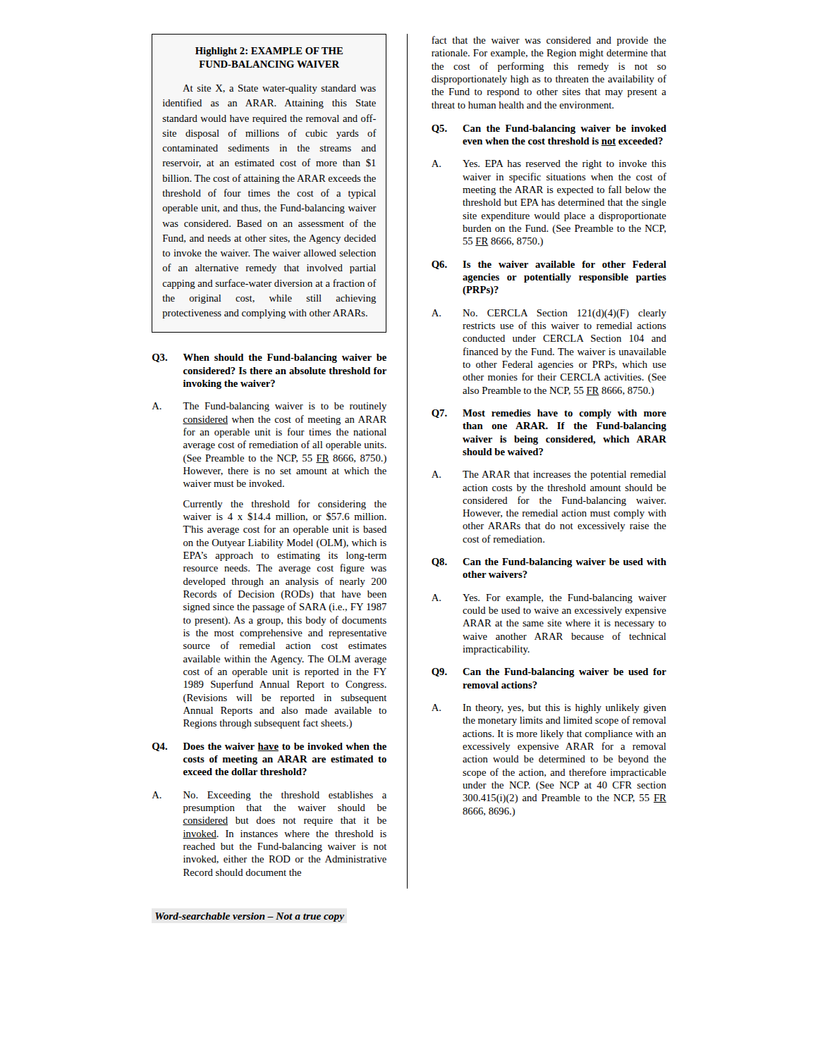Highlight 2: EXAMPLE OF THE
FUND-BALANCING WAIVER
At site X, a State water-quality standard was identified as an ARAR. Attaining this State standard would have required the removal and off-site disposal of millions of cubic yards of contaminated sediments in the streams and reservoir, at an estimated cost of more than $1 billion. The cost of attaining the ARAR exceeds the threshold of four times the cost of a typical operable unit, and thus, the Fund-balancing waiver was considered. Based on an assessment of the Fund, and needs at other sites, the Agency decided to invoke the waiver. The waiver allowed selection of an alternative remedy that involved partial capping and surface-water diversion at a fraction of the original cost, while still achieving protectiveness and complying with other ARARs.
Q3.
When should the Fund-balancing waiver be considered? Is there an absolute threshold for invoking the waiver?
A.
The Fund-balancing waiver is to be routinely considered when the cost of meeting an ARAR for an operable unit is four times the national average cost of remediation of all operable units. (See Preamble to the NCP, 55 FR 8666, 8750.) However, there is no set amount at which the waiver must be invoked.
Currently the threshold for considering the waiver is 4 x $14.4 million, or $57.6 million. T'his average cost for an operable unit is based on the Outyear Liability Model (OLM), which is EPA’s approach to estimating its long-term resource needs. The average cost figure was developed through an analysis of nearly 200 Records of Decision (RODs) that have been signed since the passage of SARA (i.e., FY 1987 to present). As a group, this body of documents is the most comprehensive and representative source of remedial action cost estimates available within the Agency. The OLM average cost of an operable unit is reported in the FY 1989 Superfund Annual Report to Congress. (Revisions will be reported in subsequent Annual Reports and also made available to Regions through subsequent fact sheets.)
Q4.
Does the waiver have to be invoked when the costs of meeting an ARAR are estimated to exceed the dollar threshold?
A.
No. Exceeding the threshold establishes a presumption that the waiver should be considered but does not require that it be invoked. In instances where the threshold is reached but the Fund-balancing waiver is not invoked, either the ROD or the Administrative Record should document the
fact that the waiver was considered and provide the rationale. For example, the Region might determine that the cost of performing this remedy is not so disproportionately high as to threaten the availability of the Fund to respond to other sites that may present a threat to human health and the environment.
Q5.
Can the Fund-balancing waiver be invoked even when the cost threshold is not exceeded?
A.
Yes. EPA has reserved the right to invoke this waiver in specific situations when the cost of meeting the ARAR is expected to fall below the threshold but EPA has determined that the single site expenditure would place a disproportionate burden on the Fund. (See Preamble to the NCP, 55 FR 8666, 8750.)
Q6.
Is the waiver available for other Federal agencies or potentially responsible parties (PRPs)?
A.
No. CERCLA Section 121(d)(4)(F) clearly restricts use of this waiver to remedial actions conducted under CERCLA Section 104 and financed by the Fund. The waiver is unavailable to other Federal agencies or PRPs, which use other monies for their CERCLA activities. (See also Preamble to the NCP, 55 FR 8666, 8750.)
Q7.
Most remedies have to comply with more than one ARAR. If the Fund-balancing waiver is being considered, which ARAR should be waived?
A.
The ARAR that increases the potential remedial action costs by the threshold amount should be considered for the Fund-balancing waiver. However, the remedial action must comply with other ARARs that do not excessively raise the cost of remediation.
Q8.
Can the Fund-balancing waiver be used with other waivers?
A.
Yes. For example, the Fund-balancing waiver could be used to waive an excessively expensive ARAR at the same site where it is necessary to waive another ARAR because of technical impracticability.
Q9.
Can the Fund-balancing waiver be used for removal actions?
A.
In theory, yes, but this is highly unlikely given the monetary limits and limited scope of removal actions. It is more likely that compliance with an excessively expensive ARAR for a removal action would be determined to be beyond the scope of the action, and therefore impracticable under the NCP. (See NCP at 40 CFR section 300.415(i)(2) and Preamble to the NCP, 55 FR 8666, 8696.)
Word-searchable version – Not a true copy